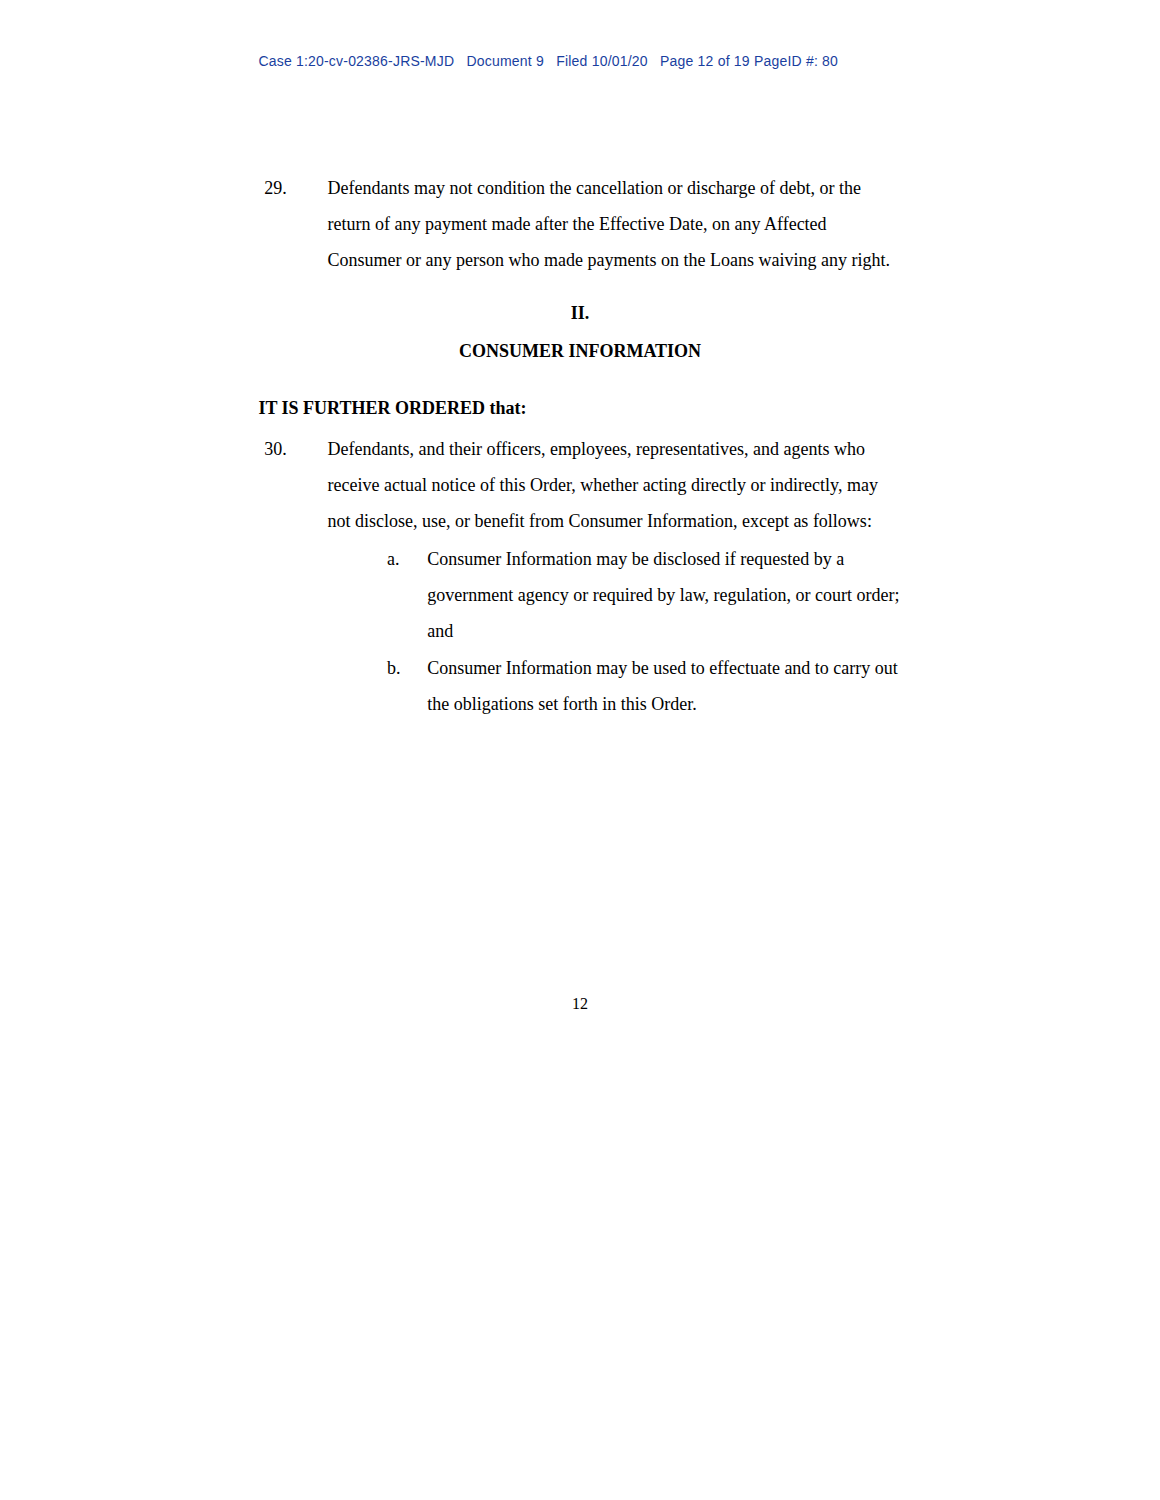Case 1:20-cv-02386-JRS-MJD Document 9 Filed 10/01/20 Page 12 of 19 PageID #: 80
29. Defendants may not condition the cancellation or discharge of debt, or the return of any payment made after the Effective Date, on any Affected Consumer or any person who made payments on the Loans waiving any right.
II.
CONSUMER INFORMATION
IT IS FURTHER ORDERED that:
30. Defendants, and their officers, employees, representatives, and agents who receive actual notice of this Order, whether acting directly or indirectly, may not disclose, use, or benefit from Consumer Information, except as follows:
a. Consumer Information may be disclosed if requested by a government agency or required by law, regulation, or court order; and
b. Consumer Information may be used to effectuate and to carry out the obligations set forth in this Order.
12